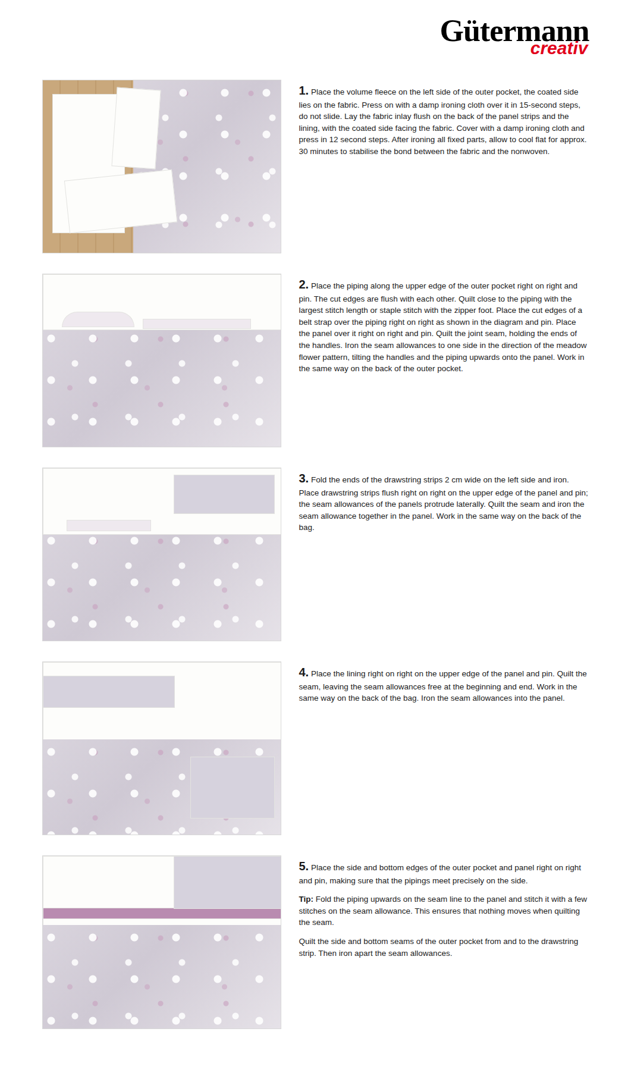Gütermann creativ
1. Place the volume fleece on the left side of the outer pocket, the coated side lies on the fabric. Press on with a damp ironing cloth over it in 15-second steps, do not slide. Lay the fabric inlay flush on the back of the panel strips and the lining, with the coated side facing the fabric. Cover with a damp ironing cloth and press in 12 second steps. After ironing all fixed parts, allow to cool flat for approx. 30 minutes to stabilise the bond between the fabric and the nonwoven.
2. Place the piping along the upper edge of the outer pocket right on right and pin. The cut edges are flush with each other. Quilt close to the piping with the largest stitch length or staple stitch with the zipper foot. Place the cut edges of a belt strap over the piping right on right as shown in the diagram and pin. Place the panel over it right on right and pin. Quilt the joint seam, holding the ends of the handles. Iron the seam allowances to one side in the direction of the meadow flower pattern, tilting the handles and the piping upwards onto the panel. Work in the same way on the back of the outer pocket.
3. Fold the ends of the drawstring strips 2 cm wide on the left side and iron. Place drawstring strips flush right on right on the upper edge of the panel and pin; the seam allowances of the panels protrude laterally. Quilt the seam and iron the seam allowance together in the panel. Work in the same way on the back of the bag.
4. Place the lining right on right on the upper edge of the panel and pin. Quilt the seam, leaving the seam allowances free at the beginning and end. Work in the same way on the back of the bag. Iron the seam allowances into the panel.
5. Place the side and bottom edges of the outer pocket and panel right on right and pin, making sure that the pipings meet precisely on the side.
Tip: Fold the piping upwards on the seam line to the panel and stitch it with a few stitches on the seam allowance. This ensures that nothing moves when quilting the seam.
Quilt the side and bottom seams of the outer pocket from and to the drawstring strip. Then iron apart the seam allowances.